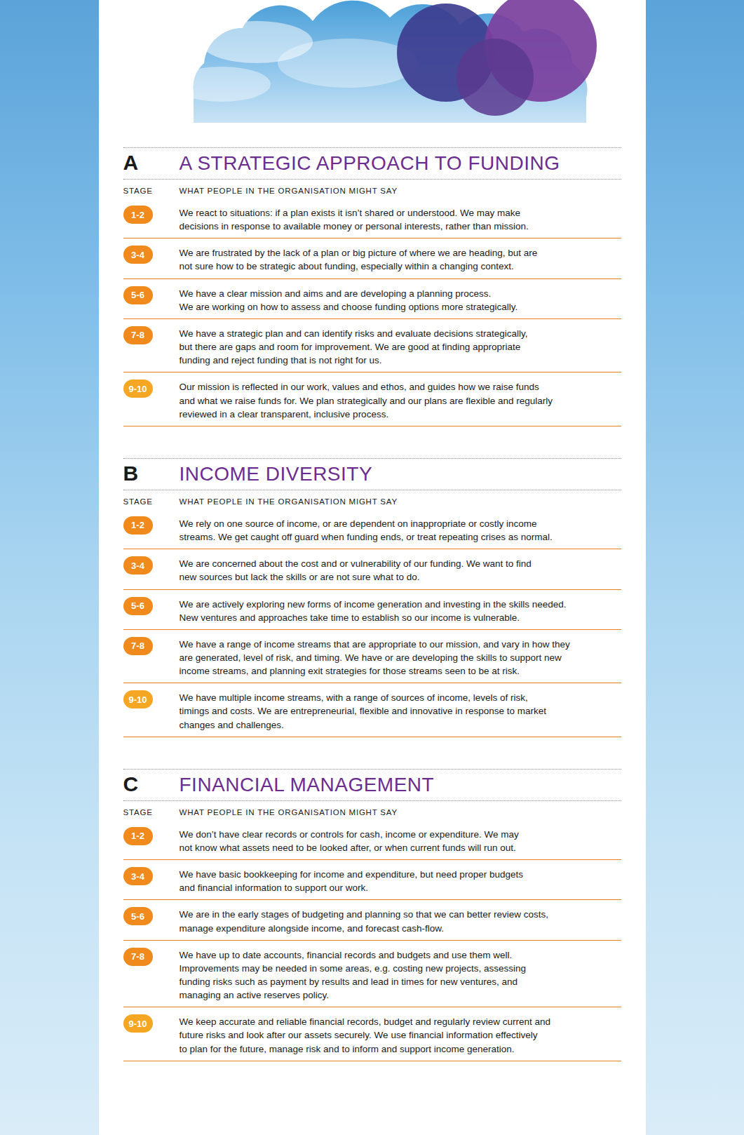A
A STRATEGIC APPROACH TO FUNDING
STAGE
WHAT PEOPLE IN THE ORGANISATION MIGHT SAY
1-2
We react to situations: if a plan exists it isn’t shared or understood. We may make
decisions in response to available money or personal interests, rather than mission.
3-4
We are frustrated by the lack of a plan or big picture of where we are heading, but are
not sure how to be strategic about funding, especially within a changing context.
5-6
We have a clear mission and aims and are developing a planning process.
We are working on how to assess and choose funding options more strategically.
7-8
We have a strategic plan and can identify risks and evaluate decisions strategically,
but there are gaps and room for improvement. We are good at finding appropriate
funding and reject funding that is not right for us.
9-10
Our mission is reflected in our work, values and ethos, and guides how we raise funds
and what we raise funds for. We plan strategically and our plans are flexible and regularly
reviewed in a clear transparent, inclusive process.
B
INCOME DIVERSITY
STAGE
WHAT PEOPLE IN THE ORGANISATION MIGHT SAY
1-2
We rely on one source of income, or are dependent on inappropriate or costly income
streams. We get caught off guard when funding ends, or treat repeating crises as normal.
3-4
We are concerned about the cost and or vulnerability of our funding. We want to find
new sources but lack the skills or are not sure what to do.
5-6
We are actively exploring new forms of income generation and investing in the skills needed.
New ventures and approaches take time to establish so our income is vulnerable.
7-8
We have a range of income streams that are appropriate to our mission, and vary in how they
are generated, level of risk, and timing. We have or are developing the skills to support new
income streams, and planning exit strategies for those streams seen to be at risk.
9-10
We have multiple income streams, with a range of sources of income, levels of risk,
timings and costs. We are entrepreneurial, flexible and innovative in response to market
changes and challenges.
C
FINANCIAL MANAGEMENT
STAGE
WHAT PEOPLE IN THE ORGANISATION MIGHT SAY
1-2
We don’t have clear records or controls for cash, income or expenditure. We may
not know what assets need to be looked after, or when current funds will run out.
3-4
We have basic bookkeeping for income and expenditure, but need proper budgets
and financial information to support our work.
5-6
We are in the early stages of budgeting and planning so that we can better review costs,
manage expenditure alongside income, and forecast cash-flow.
7-8
We have up to date accounts, financial records and budgets and use them well.
Improvements may be needed in some areas, e.g. costing new projects, assessing
funding risks such as payment by results and lead in times for new ventures, and
managing an active reserves policy.
9-10
We keep accurate and reliable financial records, budget and regularly review current and
future risks and look after our assets securely. We use financial information effectively
to plan for the future, manage risk and to inform and support income generation.